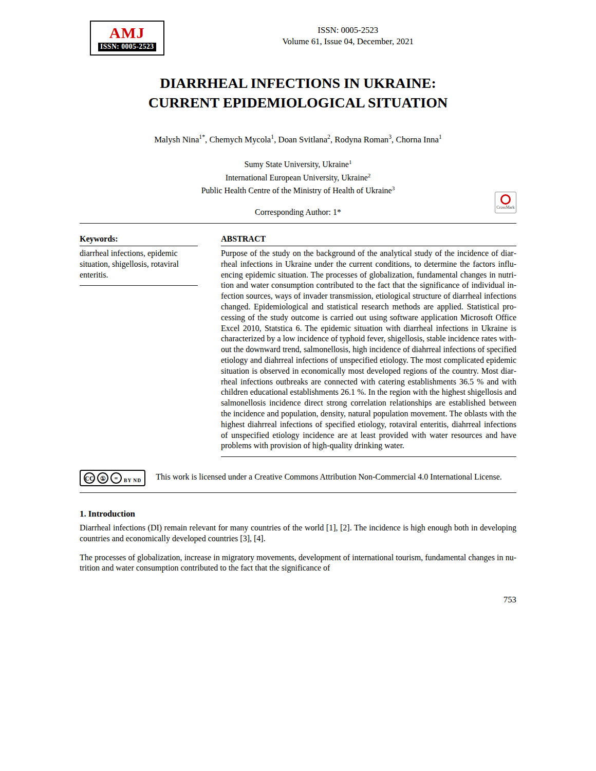AMJ
ISSN: 0005-2523
ISSN: 0005-2523
Volume 61, Issue 04, December, 2021
DIARRHEAL INFECTIONS IN UKRAINE:
CURRENT EPIDEMIOLOGICAL SITUATION
Malysh Nina1*, Chemych Mycola1, Doan Svitlana2, Rodyna Roman3, Chorna Inna1
Sumy State University, Ukraine1
International European University, Ukraine2
Public Health Centre of the Ministry of Health of Ukraine3
Corresponding Author: 1*
CrossMark
| Keywords: diarrheal infections, epidemic situation, shigellosis, rotaviral enteritis. | ABSTRACT Purpose of the study on the background of the analytical study of the incidence of diarrheal infections in Ukraine under the current conditions, to determine the factors influencing epidemic situation. The processes of globalization, fundamental changes in nutrition and water consumption contributed to the fact that the significance of individual infection sources, ways of invader transmission, etiological structure of diarrheal infections changed. Epidemiological and statistical research methods are applied. Statistical processing of the study outcome is carried out using software application Microsoft Office Excel 2010, Statstica 6. The epidemic situation with diarrheal infections in Ukraine is characterized by a low incidence of typhoid fever, shigellosis, stable incidence rates without the downward trend, salmonellosis, high incidence of diahrreal infections of specified etiology and diahrreal infections of unspecified etiology. The most complicated epidemic situation is observed in economically most developed regions of the country. Most diarrheal infections outbreaks are connected with catering establishments 36.5 % and with children educational establishments 26.1 %. In the region with the highest shigellosis and salmonellosis incidence direct strong correlation relationships are established between the incidence and population, density, natural population movement. The oblasts with the highest diahrreal infections of specified etiology, rotaviral enteritis, diahrreal infections of unspecified etiology incidence are at least provided with water resources and have problems with provision of high-quality drinking water. |
CC ① = BY ND
This work is licensed under a Creative Commons Attribution Non-Commercial 4.0 International License.
1. Introduction
Diarrheal infections (DI) remain relevant for many countries of the world [1], [2]. The incidence is high enough both in developing countries and economically developed countries [3], [4].
The processes of globalization, increase in migratory movements, development of international tourism, fundamental changes in nutrition and water consumption contributed to the fact that the significance of
753